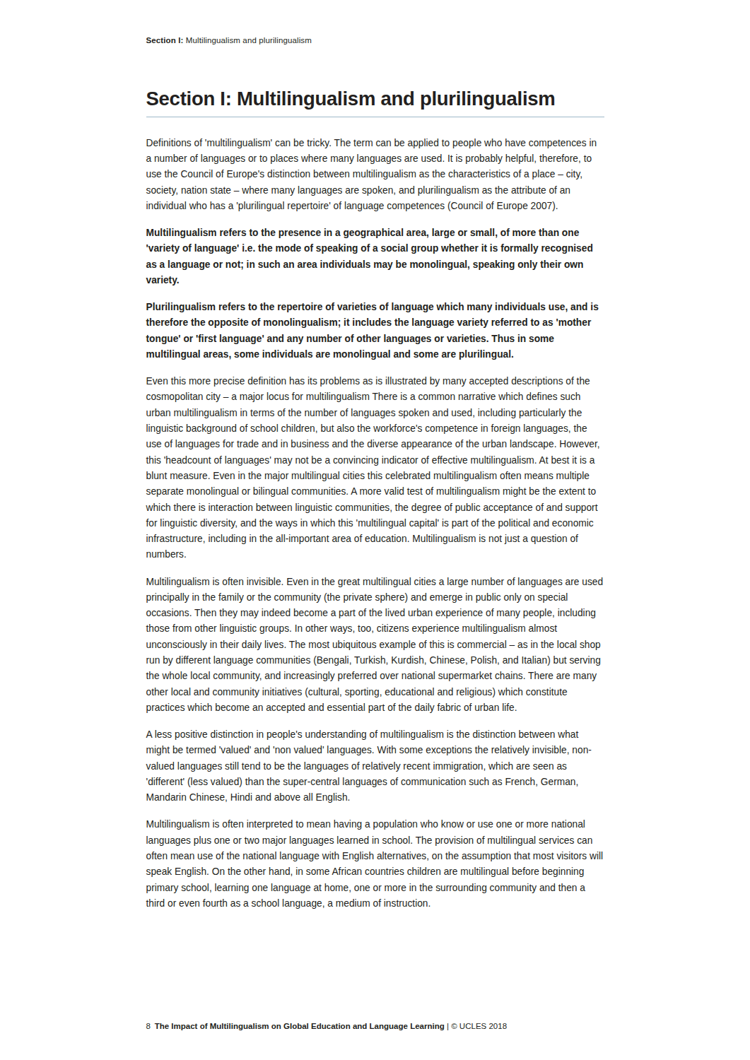Section I: Multilingualism and plurilingualism
Section I: Multilingualism and plurilingualism
Definitions of 'multilingualism' can be tricky. The term can be applied to people who have competences in a number of languages or to places where many languages are used. It is probably helpful, therefore, to use the Council of Europe's distinction between multilingualism as the characteristics of a place – city, society, nation state – where many languages are spoken, and plurilingualism as the attribute of an individual who has a 'plurilingual repertoire' of language competences (Council of Europe 2007).
Multilingualism refers to the presence in a geographical area, large or small, of more than one 'variety of language' i.e. the mode of speaking of a social group whether it is formally recognised as a language or not; in such an area individuals may be monolingual, speaking only their own variety.
Plurilingualism refers to the repertoire of varieties of language which many individuals use, and is therefore the opposite of monolingualism; it includes the language variety referred to as 'mother tongue' or 'first language' and any number of other languages or varieties. Thus in some multilingual areas, some individuals are monolingual and some are plurilingual.
Even this more precise definition has its problems as is illustrated by many accepted descriptions of the cosmopolitan city – a major locus for multilingualism There is a common narrative which defines such urban multilingualism in terms of the number of languages spoken and used, including particularly the linguistic background of school children, but also the workforce's competence in foreign languages, the use of languages for trade and in business and the diverse appearance of the urban landscape. However, this 'headcount of languages' may not be a convincing indicator of effective multilingualism. At best it is a blunt measure. Even in the major multilingual cities this celebrated multilingualism often means multiple separate monolingual or bilingual communities. A more valid test of multilingualism might be the extent to which there is interaction between linguistic communities, the degree of public acceptance of and support for linguistic diversity, and the ways in which this 'multilingual capital' is part of the political and economic infrastructure, including in the all-important area of education. Multilingualism is not just a question of numbers.
Multilingualism is often invisible. Even in the great multilingual cities a large number of languages are used principally in the family or the community (the private sphere) and emerge in public only on special occasions. Then they may indeed become a part of the lived urban experience of many people, including those from other linguistic groups. In other ways, too, citizens experience multilingualism almost unconsciously in their daily lives. The most ubiquitous example of this is commercial – as in the local shop run by different language communities (Bengali, Turkish, Kurdish, Chinese, Polish, and Italian) but serving the whole local community, and increasingly preferred over national supermarket chains. There are many other local and community initiatives (cultural, sporting, educational and religious) which constitute practices which become an accepted and essential part of the daily fabric of urban life.
A less positive distinction in people's understanding of multilingualism is the distinction between what might be termed 'valued' and 'non valued' languages. With some exceptions the relatively invisible, non-valued languages still tend to be the languages of relatively recent immigration, which are seen as 'different' (less valued) than the super-central languages of communication such as French, German, Mandarin Chinese, Hindi and above all English.
Multilingualism is often interpreted to mean having a population who know or use one or more national languages plus one or two major languages learned in school. The provision of multilingual services can often mean use of the national language with English alternatives, on the assumption that most visitors will speak English. On the other hand, in some African countries children are multilingual before beginning primary school, learning one language at home, one or more in the surrounding community and then a third or even fourth as a school language, a medium of instruction.
8 The Impact of Multilingualism on Global Education and Language Learning | © UCLES 2018